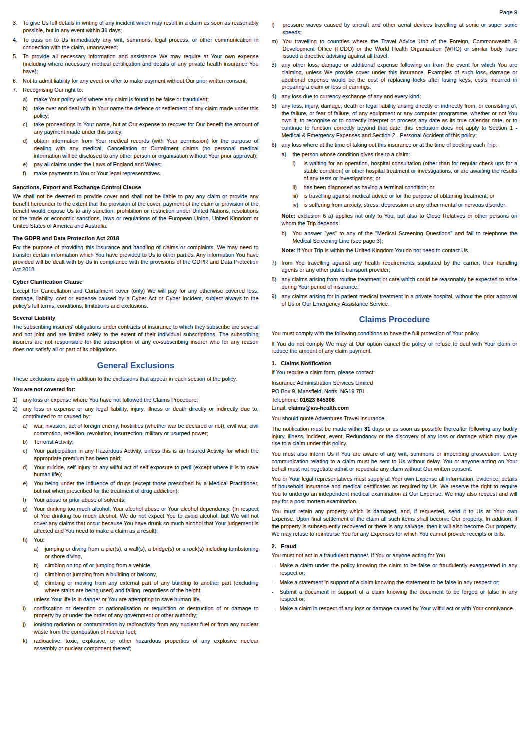Page 9
3. To give Us full details in writing of any incident which may result in a claim as soon as reasonably possible, but in any event within 31 days;
4. To pass on to Us immediately any writ, summons, legal process, or other communication in connection with the claim, unanswered;
5. To provide all necessary information and assistance We may require at Your own expense (including where necessary medical certification and details of any private health insurance You have);
6. Not to admit liability for any event or offer to make payment without Our prior written consent;
7. Recognising Our right to:
a) make Your policy void where any claim is found to be false or fraudulent;
b) take over and deal with in Your name the defence or settlement of any claim made under this policy;
c) take proceedings in Your name, but at Our expense to recover for Our benefit the amount of any payment made under this policy;
d) obtain information from Your medical records (with Your permission) for the purpose of dealing with any medical, Cancellation or Curtailment claims (no personal medical information will be disclosed to any other person or organisation without Your prior approval);
e) pay all claims under the Laws of England and Wales;
f) make payments to You or Your legal representatives.
Sanctions, Export and Exchange Control Clause
We shall not be deemed to provide cover and shall not be liable to pay any claim or provide any benefit hereunder to the extent that the provision of the cover, payment of the claim or provision of the benefit would expose Us to any sanction, prohibition or restriction under United Nations, resolutions or the trade or economic sanctions, laws or regulations of the European Union, United Kingdom or United States of America and Australia.
The GDPR and Data Protection Act 2018
For the purpose of providing this insurance and handling of claims or complaints, We may need to transfer certain information which You have provided to Us to other parties. Any information You have provided will be dealt with by Us in compliance with the provisions of the GDPR and Data Protection Act 2018.
Cyber Clarification Clause
Except for Cancellation and Curtailment cover (only) We will pay for any otherwise covered loss, damage, liability, cost or expense caused by a Cyber Act or Cyber Incident, subject always to the policy's full terms, conditions, limitations and exclusions.
Several Liability
The subscribing insurers' obligations under contracts of insurance to which they subscribe are several and not joint and are limited solely to the extent of their individual subscriptions. The subscribing insurers are not responsible for the subscription of any co-subscribing insurer who for any reason does not satisfy all or part of its obligations.
General Exclusions
These exclusions apply in addition to the exclusions that appear in each section of the policy.
You are not covered for:
1) any loss or expense where You have not followed the Claims Procedure;
2) any loss or expense or any legal liability, injury, illness or death directly or indirectly due to, contributed to or caused by:
a) war, invasion, act of foreign enemy, hostilities (whether war be declared or not), civil war, civil commotion, rebellion, revolution, insurrection, military or usurped power;
b) Terrorist Activity;
c) Your participation in any Hazardous Activity, unless this is an Insured Activity for which the appropriate premium has been paid;
d) Your suicide, self-injury or any wilful act of self exposure to peril (except where it is to save human life);
e) You being under the influence of drugs (except those prescribed by a Medical Practitioner, but not when prescribed for the treatment of drug addiction);
f) Your abuse or prior abuse of solvents;
g) Your drinking too much alcohol, Your alcohol abuse or Your alcohol dependency. (In respect of You drinking too much alcohol, We do not expect You to avoid alcohol, but We will not cover any claims that occur because You have drunk so much alcohol that Your judgement is affected and You need to make a claim as a result);
h) You:
a) jumping or diving from a pier(s), a wall(s), a bridge(s) or a rock(s) including tombstoning or shore diving,
b) climbing on top of or jumping from a vehicle,
c) climbing or jumping from a building or balcony,
d) climbing or moving from any external part of any building to another part (excluding where stairs are being used) and falling, regardless of the height,
unless Your life is in danger or You are attempting to save human life.
i) confiscation or detention or nationalisation or requisition or destruction of or damage to property by or under the order of any government or other authority;
j) ionising radiation or contamination by radioactivity from any nuclear fuel or from any nuclear waste from the combustion of nuclear fuel;
k) radioactive, toxic, explosive, or other hazardous properties of any explosive nuclear assembly or nuclear component thereof;
l) pressure waves caused by aircraft and other aerial devices travelling at sonic or super sonic speeds;
m) You travelling to countries where the Travel Advice Unit of the Foreign, Commonwealth & Development Office (FCDO) or the World Health Organization (WHO) or similar body have issued a directive advising against all travel.
3) any other loss, damage or additional expense following on from the event for which You are claiming, unless We provide cover under this insurance. Examples of such loss, damage or additional expense would be the cost of replacing locks after losing keys, costs incurred in preparing a claim or loss of earnings.
4) any loss due to currency exchange of any and every kind;
5) any loss, injury, damage, death or legal liability arising directly or indirectly from, or consisting of, the failure, or fear of failure, of any equipment or any computer programme, whether or not You own it, to recognise or to correctly interpret or process any date as its true calendar date, or to continue to function correctly beyond that date; this exclusion does not apply to Section 1 - Medical & Emergency Expenses and Section 2 - Personal Accident of this policy;
6) any loss where at the time of taking out this insurance or at the time of booking each Trip:
a) the person whose condition gives rise to a claim:
i) is waiting for an operation, hospital consultation (other than for regular check-ups for a stable condition) or other hospital treatment or investigations, or are awaiting the results of any tests or investigations; or
ii) has been diagnosed as having a terminal condition; or
iii) is travelling against medical advice or for the purpose of obtaining treatment; or
iv) is suffering from anxiety, stress, depression or any other mental or nervous disorder;
Note: exclusion 6 a) applies not only to You, but also to Close Relatives or other persons on whom the Trip depends.
b) You answer "yes" to any of the "Medical Screening Questions" and fail to telephone the Medical Screening Line (see page 3);
Note: If Your Trip is within the United Kingdom You do not need to contact Us.
7) from You travelling against any health requirements stipulated by the carrier, their handling agents or any other public transport provider;
8) any claims arising from routine treatment or care which could be reasonably be expected to arise during Your period of insurance;
9) any claims arising for in-patient medical treatment in a private hospital, without the prior approval of Us or Our Emergency Assistance Service.
Claims Procedure
You must comply with the following conditions to have the full protection of Your policy.
If You do not comply We may at Our option cancel the policy or refuse to deal with Your claim or reduce the amount of any claim payment.
1. Claims Notification
If You require a claim form, please contact:
Insurance Administration Services Limited
PO Box 9, Mansfield, Notts. NG19 7BL
Telephone: 01623 645308
Email: claims@ias-health.com
You should quote Adventures Travel Insurance.
The notification must be made within 31 days or as soon as possible thereafter following any bodily injury, illness, incident, event, Redundancy or the discovery of any loss or damage which may give rise to a claim under this policy.
You must also inform Us if You are aware of any writ, summons or impending prosecution. Every communication relating to a claim must be sent to Us without delay. You or anyone acting on Your behalf must not negotiate admit or repudiate any claim without Our written consent.
You or Your legal representatives must supply at Your own Expense all information, evidence, details of household insurance and medical certificates as required by Us. We reserve the right to require You to undergo an independent medical examination at Our Expense. We may also request and will pay for a post-mortem examination.
You must retain any property which is damaged, and, if requested, send it to Us at Your own Expense. Upon final settlement of the claim all such items shall become Our property. In addition, if the property is subsequently recovered or there is any salvage, then it will also become Our property. We may refuse to reimburse You for any Expenses for which You cannot provide receipts or bills.
2. Fraud
You must not act in a fraudulent manner. If You or anyone acting for You
-Make a claim under the policy knowing the claim to be false or fraudulently exaggerated in any respect or;
-Make a statement in support of a claim knowing the statement to be false in any respect or;
-Submit a document in support of a claim knowing the document to be forged or false in any respect or;
-Make a claim in respect of any loss or damage caused by Your wilful act or with Your connivance.